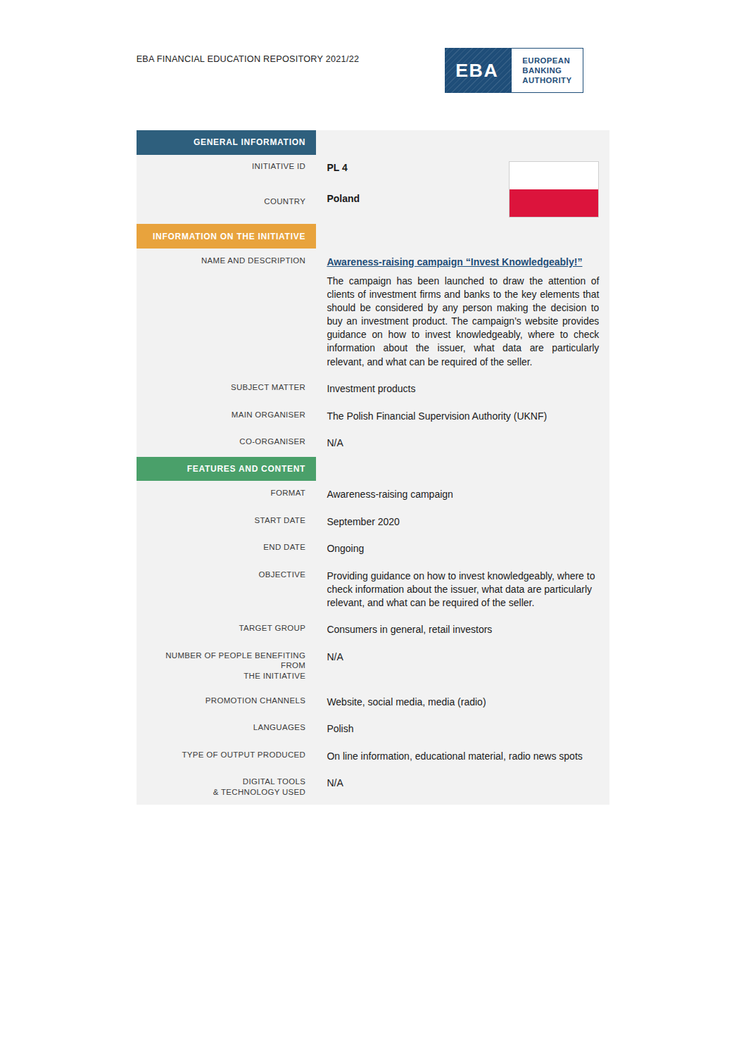EBA FINANCIAL EDUCATION REPOSITORY 2021/22
EBA
European Banking Authority
| General information | |
| Initiative ID | PL 4 Poland |
| Country |
| Information on the initiative | |
| Name and description | Awareness-raising campaign “Invest Knowledgeably!” The campaign has been launched to draw the attention of clients of investment firms and banks to the key elements that should be considered by any person making the decision to buy an investment product. The campaign’s website provides guidance on how to invest knowledgeably, where to check information about the issuer, what data are particularly relevant, and what can be required of the seller. |
| Subject matter | Investment products |
| Main organiser | The Polish Financial Supervision Authority (UKNF) |
| Co-organiser | N/A |
| Features and content | |
| Format | Awareness-raising campaign |
| Start date | September 2020 |
| End date | Ongoing |
| Objective | Providing guidance on how to invest knowledgeably, where to check information about the issuer, what data are particularly relevant, and what can be required of the seller. |
| Target group | Consumers in general, retail investors |
| Number of people benefiting from the initiative | N/A |
| Promotion channels | Website, social media, media (radio) |
| Languages | Polish |
| Type of output produced | On line information, educational material, radio news spots |
| Digital tools & technology used | N/A |